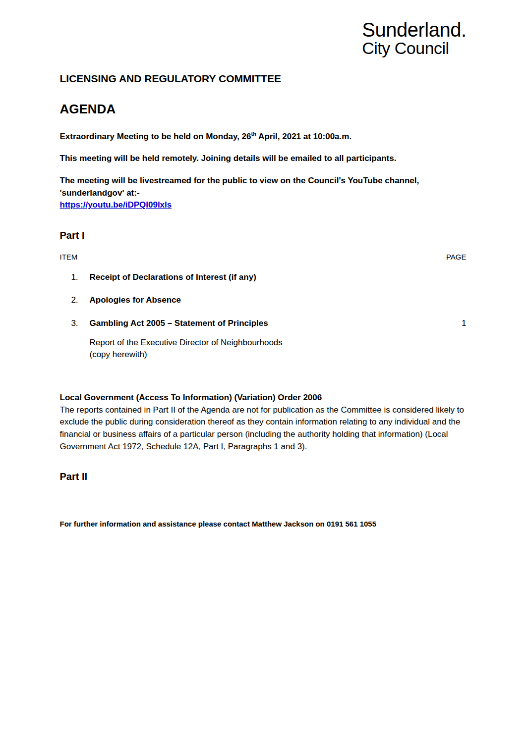Sunderland.
City Council
LICENSING AND REGULATORY COMMITTEE
AGENDA
Extraordinary Meeting to be held on Monday, 26th April, 2021 at 10:00a.m.
This meeting will be held remotely. Joining details will be emailed to all participants.
The meeting will be livestreamed for the public to view on the Council's YouTube channel, 'sunderlandgov' at:-
https://youtu.be/iDPQI09lxls
Part I
ITEM PAGE
| 1. | Receipt of Declarations of Interest (if any) | |
| 2. | Apologies for Absence | |
| 3. | Gambling Act 2005 – Statement of Principles Report of the Executive Director of Neighbourhoods (copy herewith) | 1 |
Local Government (Access To Information) (Variation) Order 2006
The reports contained in Part II of the Agenda are not for publication as the Committee is considered likely to exclude the public during consideration thereof as they contain information relating to any individual and the financial or business affairs of a particular person (including the authority holding that information) (Local Government Act 1972, Schedule 12A, Part I, Paragraphs 1 and 3).
Part II
For further information and assistance please contact Matthew Jackson on 0191 561 1055